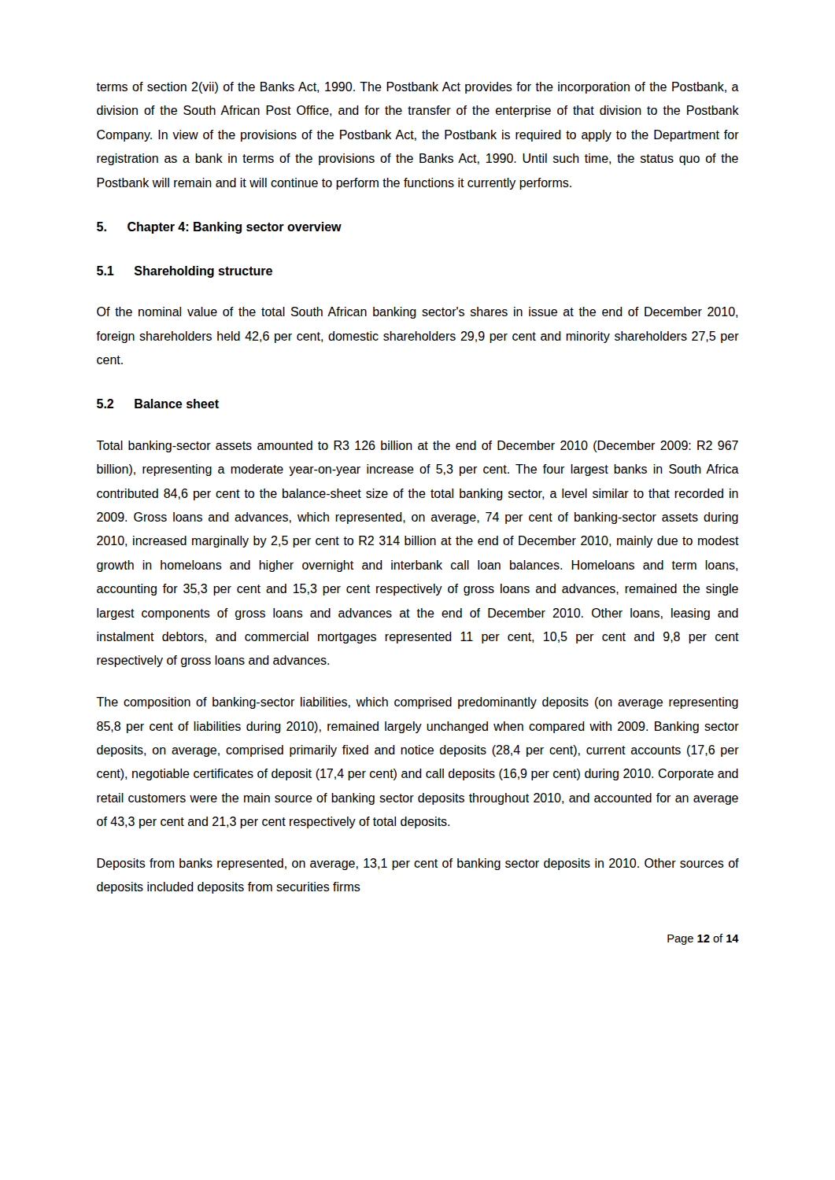terms of section 2(vii) of the Banks Act, 1990. The Postbank Act provides for the incorporation of the Postbank, a division of the South African Post Office, and for the transfer of the enterprise of that division to the Postbank Company. In view of the provisions of the Postbank Act, the Postbank is required to apply to the Department for registration as a bank in terms of the provisions of the Banks Act, 1990. Until such time, the status quo of the Postbank will remain and it will continue to perform the functions it currently performs.
5. Chapter 4: Banking sector overview
5.1 Shareholding structure
Of the nominal value of the total South African banking sector's shares in issue at the end of December 2010, foreign shareholders held 42,6 per cent, domestic shareholders 29,9 per cent and minority shareholders 27,5 per cent.
5.2 Balance sheet
Total banking-sector assets amounted to R3 126 billion at the end of December 2010 (December 2009: R2 967 billion), representing a moderate year-on-year increase of 5,3 per cent. The four largest banks in South Africa contributed 84,6 per cent to the balance-sheet size of the total banking sector, a level similar to that recorded in 2009. Gross loans and advances, which represented, on average, 74 per cent of banking-sector assets during 2010, increased marginally by 2,5 per cent to R2 314 billion at the end of December 2010, mainly due to modest growth in homeloans and higher overnight and interbank call loan balances. Homeloans and term loans, accounting for 35,3 per cent and 15,3 per cent respectively of gross loans and advances, remained the single largest components of gross loans and advances at the end of December 2010. Other loans, leasing and instalment debtors, and commercial mortgages represented 11 per cent, 10,5 per cent and 9,8 per cent respectively of gross loans and advances.
The composition of banking-sector liabilities, which comprised predominantly deposits (on average representing 85,8 per cent of liabilities during 2010), remained largely unchanged when compared with 2009. Banking sector deposits, on average, comprised primarily fixed and notice deposits (28,4 per cent), current accounts (17,6 per cent), negotiable certificates of deposit (17,4 per cent) and call deposits (16,9 per cent) during 2010. Corporate and retail customers were the main source of banking sector deposits throughout 2010, and accounted for an average of 43,3 per cent and 21,3 per cent respectively of total deposits.
Deposits from banks represented, on average, 13,1 per cent of banking sector deposits in 2010. Other sources of deposits included deposits from securities firms
Page 12 of 14